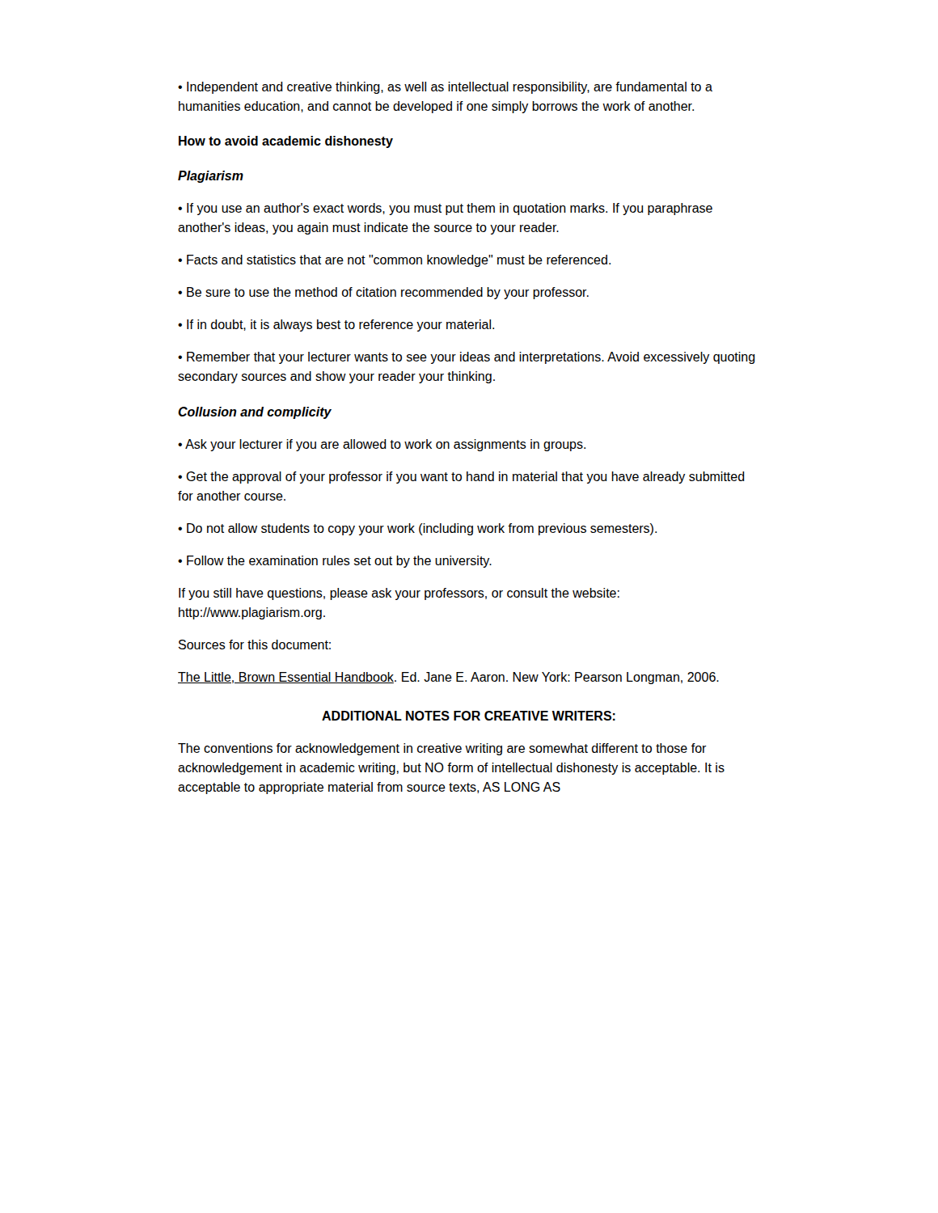• Independent and creative thinking, as well as intellectual responsibility, are fundamental to a humanities education, and cannot be developed if one simply borrows the work of another.
How to avoid academic dishonesty
Plagiarism
• If you use an author's exact words, you must put them in quotation marks. If you paraphrase another's ideas, you again must indicate the source to your reader.
• Facts and statistics that are not "common knowledge" must be referenced.
• Be sure to use the method of citation recommended by your professor.
• If in doubt, it is always best to reference your material.
• Remember that your lecturer wants to see your ideas and interpretations. Avoid excessively quoting secondary sources and show your reader your thinking.
Collusion and complicity
• Ask your lecturer if you are allowed to work on assignments in groups.
• Get the approval of your professor if you want to hand in material that you have already submitted for another course.
• Do not allow students to copy your work (including work from previous semesters).
• Follow the examination rules set out by the university.
If you still have questions, please ask your professors, or consult the website: http://www.plagiarism.org.
Sources for this document:
The Little, Brown Essential Handbook. Ed. Jane E. Aaron. New York: Pearson Longman, 2006.
ADDITIONAL NOTES FOR CREATIVE WRITERS:
The conventions for acknowledgement in creative writing are somewhat different to those for acknowledgement in academic writing, but NO form of intellectual dishonesty is acceptable. It is acceptable to appropriate material from source texts, AS LONG AS